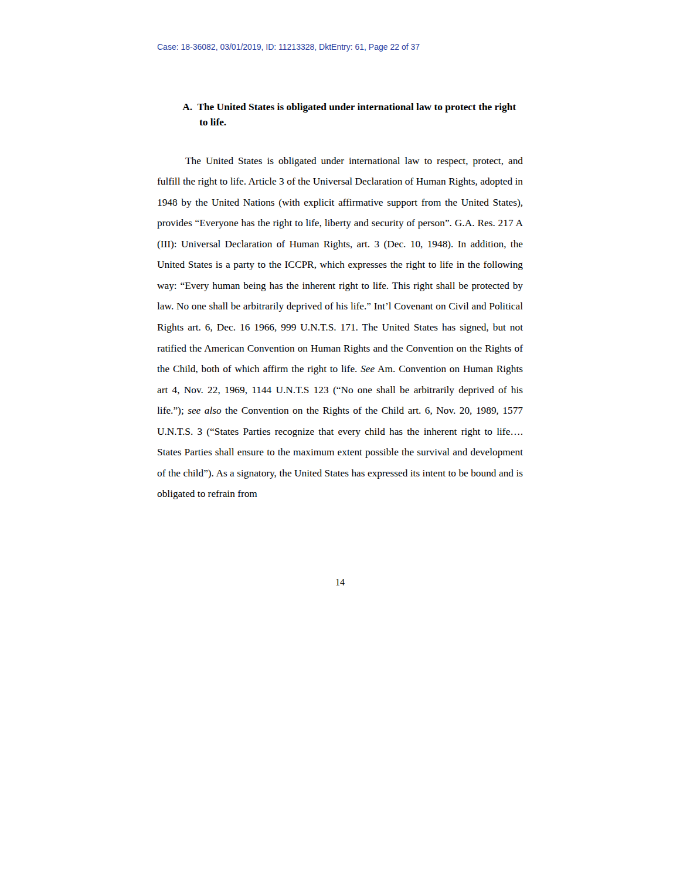Case: 18-36082, 03/01/2019, ID: 11213328, DktEntry: 61, Page 22 of 37
A. The United States is obligated under international law to protect the right to life.
The United States is obligated under international law to respect, protect, and fulfill the right to life. Article 3 of the Universal Declaration of Human Rights, adopted in 1948 by the United Nations (with explicit affirmative support from the United States), provides “Everyone has the right to life, liberty and security of person”. G.A. Res. 217 A (III): Universal Declaration of Human Rights, art. 3 (Dec. 10, 1948). In addition, the United States is a party to the ICCPR, which expresses the right to life in the following way: “Every human being has the inherent right to life. This right shall be protected by law. No one shall be arbitrarily deprived of his life.” Int’l Covenant on Civil and Political Rights art. 6, Dec. 16 1966, 999 U.N.T.S. 171. The United States has signed, but not ratified the American Convention on Human Rights and the Convention on the Rights of the Child, both of which affirm the right to life. See Am. Convention on Human Rights art 4, Nov. 22, 1969, 1144 U.N.T.S 123 (“No one shall be arbitrarily deprived of his life.”); see also the Convention on the Rights of the Child art. 6, Nov. 20, 1989, 1577 U.N.T.S. 3 (“States Parties recognize that every child has the inherent right to life…. States Parties shall ensure to the maximum extent possible the survival and development of the child”). As a signatory, the United States has expressed its intent to be bound and is obligated to refrain from
14